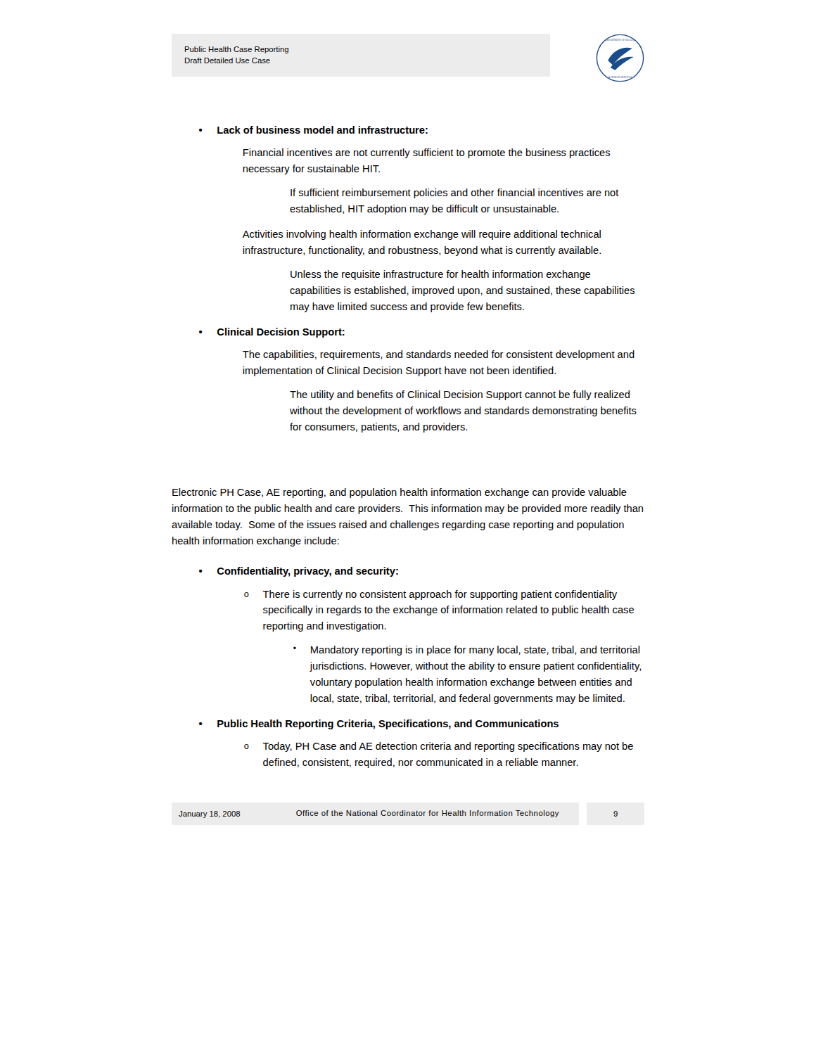Public Health Case Reporting
Draft Detailed Use Case
Lack of business model and infrastructure:
Financial incentives are not currently sufficient to promote the business practices necessary for sustainable HIT.
If sufficient reimbursement policies and other financial incentives are not established, HIT adoption may be difficult or unsustainable.
Activities involving health information exchange will require additional technical infrastructure, functionality, and robustness, beyond what is currently available.
Unless the requisite infrastructure for health information exchange capabilities is established, improved upon, and sustained, these capabilities may have limited success and provide few benefits.
Clinical Decision Support:
The capabilities, requirements, and standards needed for consistent development and implementation of Clinical Decision Support have not been identified.
The utility and benefits of Clinical Decision Support cannot be fully realized without the development of workflows and standards demonstrating benefits for consumers, patients, and providers.
Electronic PH Case, AE reporting, and population health information exchange can provide valuable information to the public health and care providers. This information may be provided more readily than available today. Some of the issues raised and challenges regarding case reporting and population health information exchange include:
Confidentiality, privacy, and security:
There is currently no consistent approach for supporting patient confidentiality specifically in regards to the exchange of information related to public health case reporting and investigation.
Mandatory reporting is in place for many local, state, tribal, and territorial jurisdictions. However, without the ability to ensure patient confidentiality, voluntary population health information exchange between entities and local, state, tribal, territorial, and federal governments may be limited.
Public Health Reporting Criteria, Specifications, and Communications
Today, PH Case and AE detection criteria and reporting specifications may not be defined, consistent, required, nor communicated in a reliable manner.
January 18, 2008
Office of the National Coordinator for Health Information Technology
9